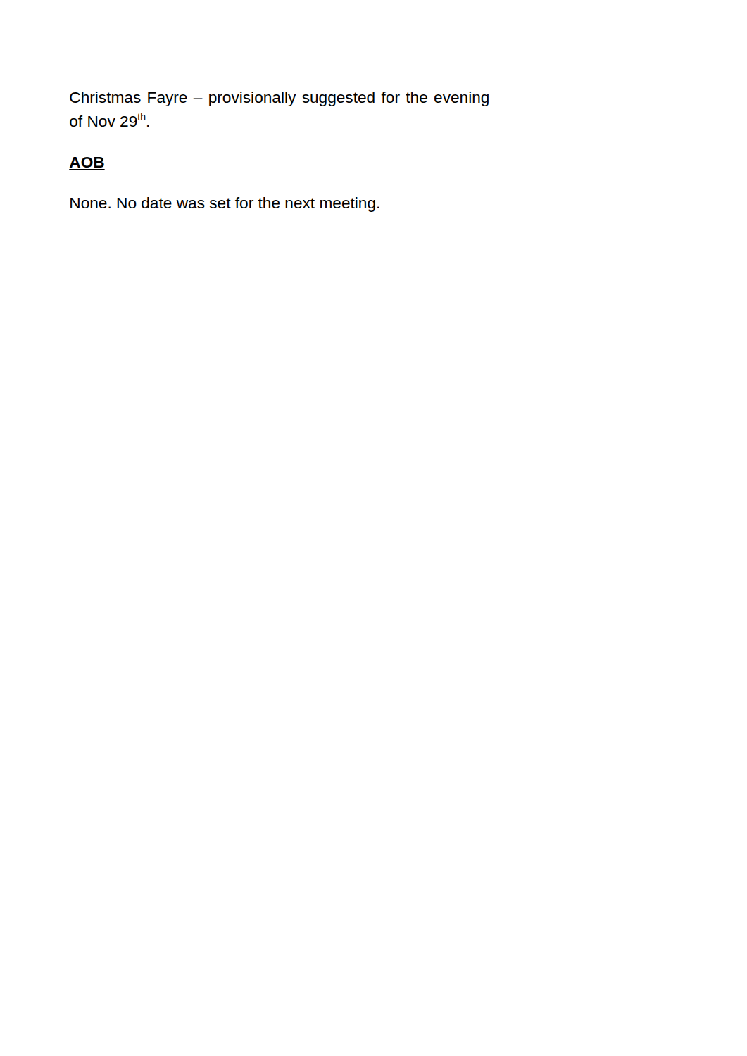Christmas Fayre – provisionally suggested for the evening of Nov 29th.
AOB
None. No date was set for the next meeting.